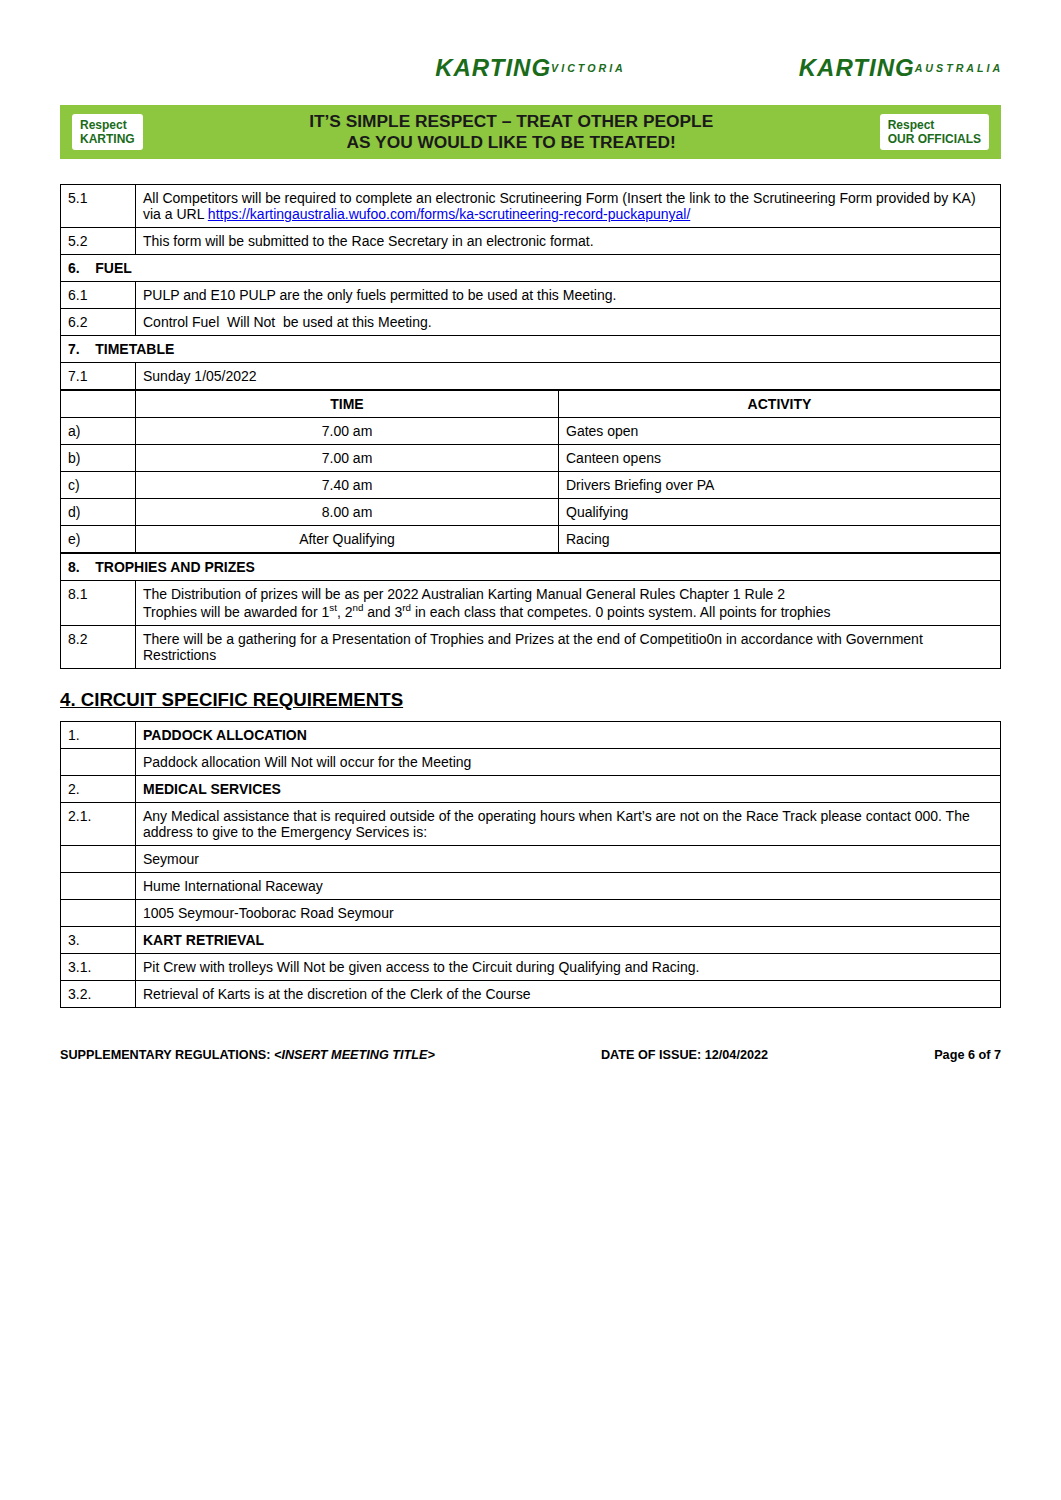KARTINGVICTORIA
KARTINGAUSTRALIA
Respect
KARTING
IT’S SIMPLE RESPECT – TREAT OTHER PEOPLE
AS YOU WOULD LIKE TO BE TREATED!
Respect
OUR OFFICIALS
| 5.1 | All Competitors will be required to complete an electronic Scrutineering Form (Insert the link to the Scrutineering Form provided by KA) via a URL https://kartingaustralia.wufoo.com/forms/ka-scrutineering-record-puckapunyal/ |
| 5.2 | This form will be submitted to the Race Secretary in an electronic format. |
| 6. FUEL |
| 6.1 | PULP and E10 PULP are the only fuels permitted to be used at this Meeting. |
| 6.2 | Control Fuel Will Not be used at this Meeting. |
| 7. TIMETABLE |
| 7.1 | Sunday 1/05/2022 |
| | TIME | ACTIVITY |
| a) | 7.00 am | Gates open |
| b) | 7.00 am | Canteen opens |
| c) | 7.40 am | Drivers Briefing over PA |
| d) | 8.00 am | Qualifying |
| e) | After Qualifying | Racing |
| 8. TROPHIES AND PRIZES |
| 8.1 | The Distribution of prizes will be as per 2022 Australian Karting Manual General Rules Chapter 1 Rule 2 Trophies will be awarded for 1 st , 2 nd and 3 rd in each class that competes. 0 points system. All points for trophies |
| 8.2 | There will be a gathering for a Presentation of Trophies and Prizes at the end of Competitio0n in accordance with Government Restrictions |
4. CIRCUIT SPECIFIC REQUIREMENTS
| 1. | PADDOCK ALLOCATION |
| | Paddock allocation Will Not will occur for the Meeting |
| 2. | MEDICAL SERVICES |
| 2.1. | Any Medical assistance that is required outside of the operating hours when Kart’s are not on the Race Track please contact 000. The address to give to the Emergency Services is: |
| | Seymour |
| | Hume International Raceway |
| | 1005 Seymour-Tooborac Road Seymour |
| 3. | KART RETRIEVAL |
| 3.1. | Pit Crew with trolleys Will Not be given access to the Circuit during Qualifying and Racing. |
| 3.2. | Retrieval of Karts is at the discretion of the Clerk of the Course |
SUPPLEMENTARY REGULATIONS: <INSERT MEETING TITLE>
DATE OF ISSUE: 12/04/2022
Page 6 of 7